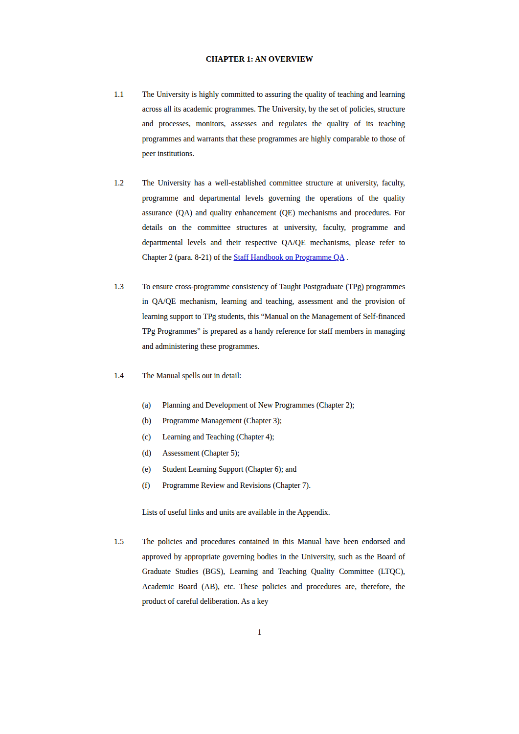CHAPTER 1: AN OVERVIEW
1.1
The University is highly committed to assuring the quality of teaching and learning across all its academic programmes. The University, by the set of policies, structure and processes, monitors, assesses and regulates the quality of its teaching programmes and warrants that these programmes are highly comparable to those of peer institutions.
1.2
The University has a well-established committee structure at university, faculty, programme and departmental levels governing the operations of the quality assurance (QA) and quality enhancement (QE) mechanisms and procedures. For details on the committee structures at university, faculty, programme and departmental levels and their respective QA/QE mechanisms, please refer to Chapter 2 (para. 8-21) of the Staff Handbook on Programme QA .
1.3
To ensure cross-programme consistency of Taught Postgraduate (TPg) programmes in QA/QE mechanism, learning and teaching, assessment and the provision of learning support to TPg students, this “Manual on the Management of Self-financed TPg Programmes” is prepared as a handy reference for staff members in managing and administering these programmes.
1.4
The Manual spells out in detail:
(a) Planning and Development of New Programmes (Chapter 2);
(b) Programme Management (Chapter 3);
(c) Learning and Teaching (Chapter 4);
(d) Assessment (Chapter 5);
(e) Student Learning Support (Chapter 6); and
(f) Programme Review and Revisions (Chapter 7).
Lists of useful links and units are available in the Appendix.
1.5
The policies and procedures contained in this Manual have been endorsed and approved by appropriate governing bodies in the University, such as the Board of Graduate Studies (BGS), Learning and Teaching Quality Committee (LTQC), Academic Board (AB), etc. These policies and procedures are, therefore, the product of careful deliberation. As a key
1